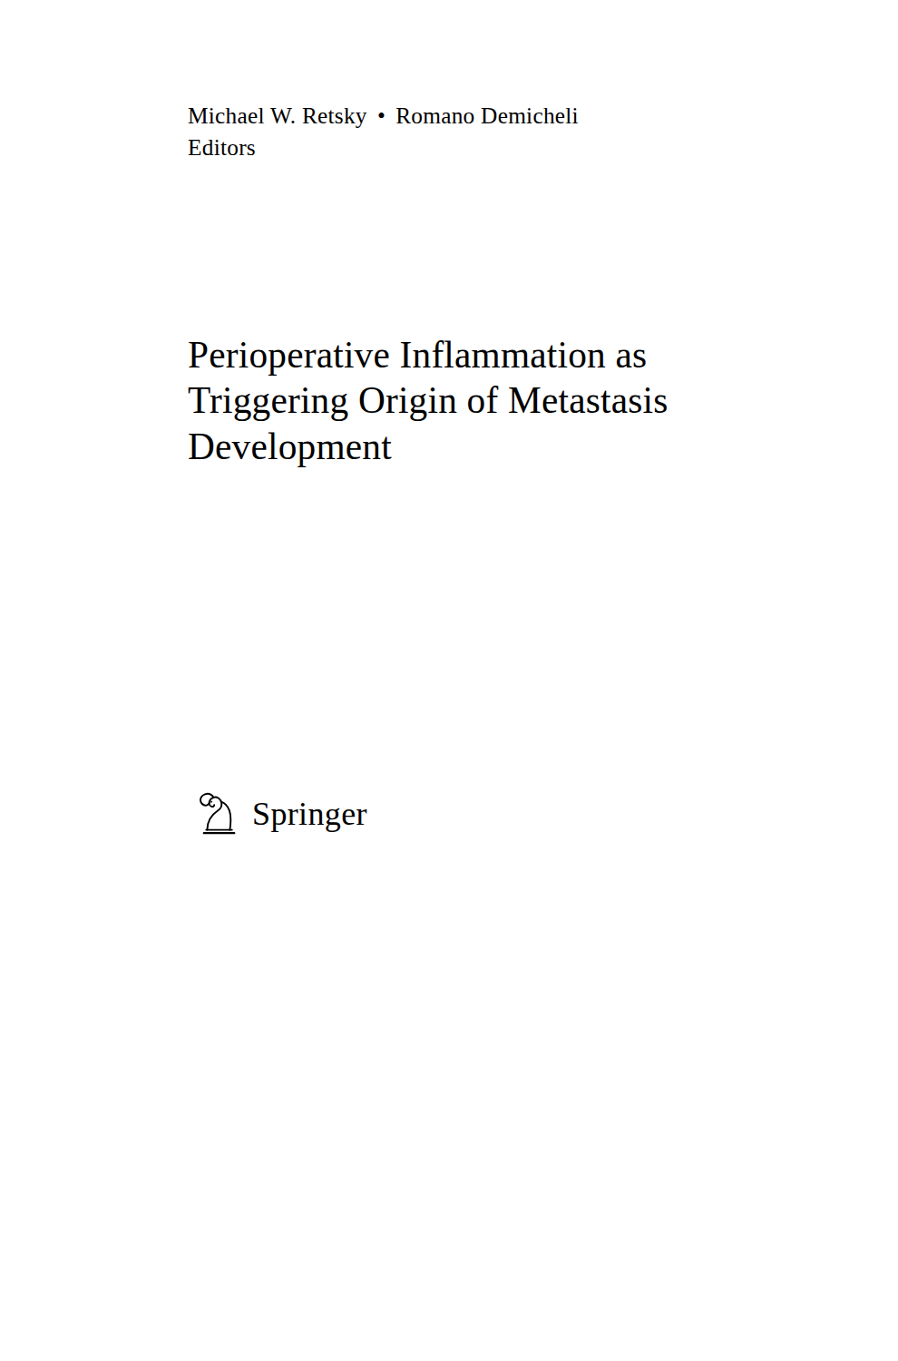Michael W. Retsky • Romano Demicheli Editors
Perioperative Inflammation as Triggering Origin of Metastasis Development
Springer